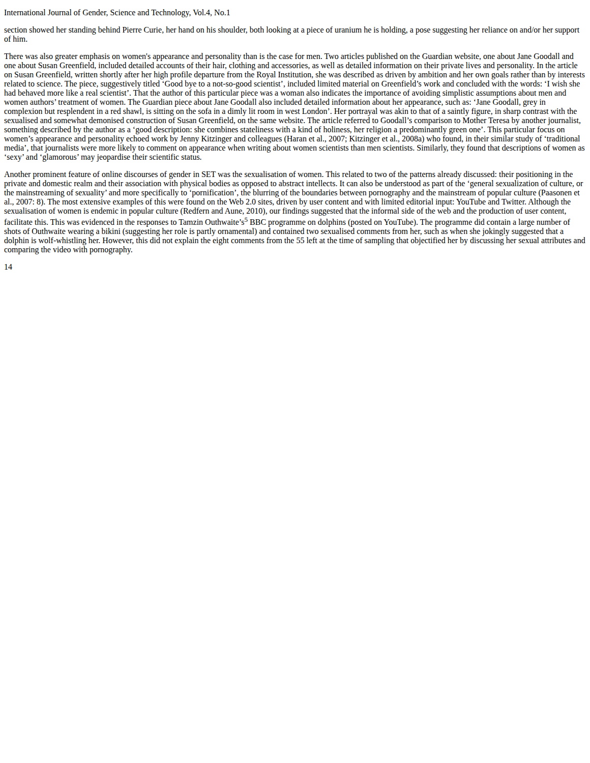International Journal of Gender, Science and Technology, Vol.4, No.1
section showed her standing behind Pierre Curie, her hand on his shoulder, both looking at a piece of uranium he is holding, a pose suggesting her reliance on and/or her support of him.
There was also greater emphasis on women's appearance and personality than is the case for men. Two articles published on the Guardian website, one about Jane Goodall and one about Susan Greenfield, included detailed accounts of their hair, clothing and accessories, as well as detailed information on their private lives and personality. In the article on Susan Greenfield, written shortly after her high profile departure from the Royal Institution, she was described as driven by ambition and her own goals rather than by interests related to science. The piece, suggestively titled ‘Good bye to a not-so-good scientist’, included limited material on Greenfield’s work and concluded with the words: ‘I wish she had behaved more like a real scientist’. That the author of this particular piece was a woman also indicates the importance of avoiding simplistic assumptions about men and women authors’ treatment of women. The Guardian piece about Jane Goodall also included detailed information about her appearance, such as: ‘Jane Goodall, grey in complexion but resplendent in a red shawl, is sitting on the sofa in a dimly lit room in west London’. Her portrayal was akin to that of a saintly figure, in sharp contrast with the sexualised and somewhat demonised construction of Susan Greenfield, on the same website. The article referred to Goodall’s comparison to Mother Teresa by another journalist, something described by the author as a ‘good description: she combines stateliness with a kind of holiness, her religion a predominantly green one’. This particular focus on women’s appearance and personality echoed work by Jenny Kitzinger and colleagues (Haran et al., 2007; Kitzinger et al., 2008a) who found, in their similar study of ‘traditional media’, that journalists were more likely to comment on appearance when writing about women scientists than men scientists. Similarly, they found that descriptions of women as ‘sexy’ and ‘glamorous’ may jeopardise their scientific status.
Another prominent feature of online discourses of gender in SET was the sexualisation of women. This related to two of the patterns already discussed: their positioning in the private and domestic realm and their association with physical bodies as opposed to abstract intellects. It can also be understood as part of the ‘general sexualization of culture, or the mainstreaming of sexuality’ and more specifically to ‘pornification’, the blurring of the boundaries between pornography and the mainstream of popular culture (Paasonen et al., 2007: 8). The most extensive examples of this were found on the Web 2.0 sites, driven by user content and with limited editorial input: YouTube and Twitter. Although the sexualisation of women is endemic in popular culture (Redfern and Aune, 2010), our findings suggested that the informal side of the web and the production of user content, facilitate this. This was evidenced in the responses to Tamzin Outhwaite’s5 BBC programme on dolphins (posted on YouTube). The programme did contain a large number of shots of Outhwaite wearing a bikini (suggesting her role is partly ornamental) and contained two sexualised comments from her, such as when she jokingly suggested that a dolphin is wolf-whistling her. However, this did not explain the eight comments from the 55 left at the time of sampling that objectified her by discussing her sexual attributes and comparing the video with pornography.
14